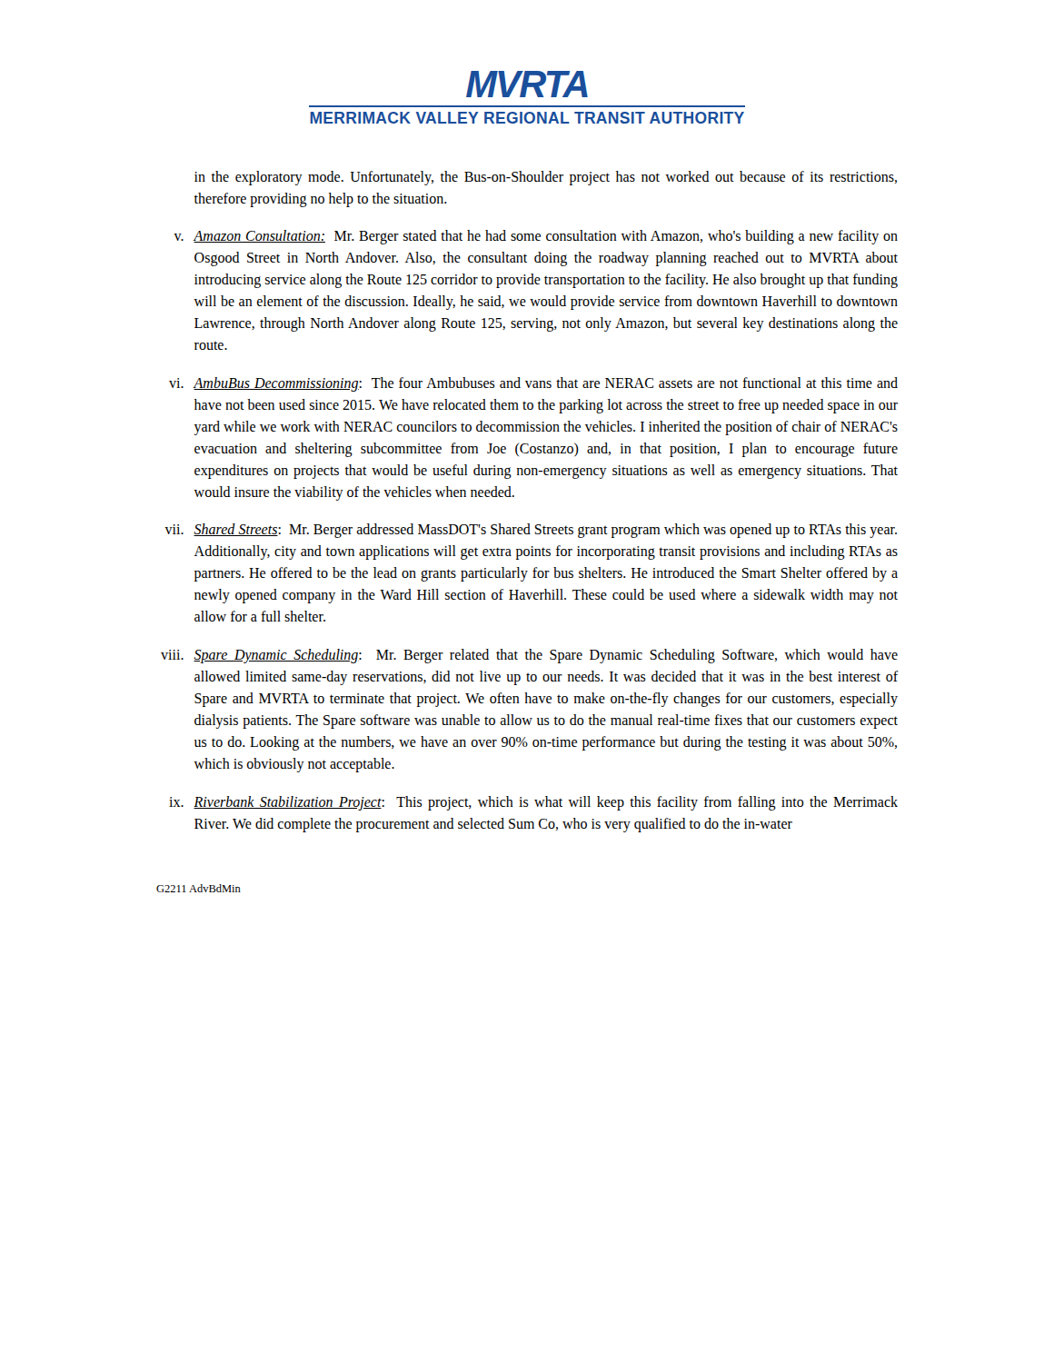MVRTA MERRIMACK VALLEY REGIONAL TRANSIT AUTHORITY
in the exploratory mode. Unfortunately, the Bus-on-Shoulder project has not worked out because of its restrictions, therefore providing no help to the situation.
v. Amazon Consultation: Mr. Berger stated that he had some consultation with Amazon, who's building a new facility on Osgood Street in North Andover. Also, the consultant doing the roadway planning reached out to MVRTA about introducing service along the Route 125 corridor to provide transportation to the facility. He also brought up that funding will be an element of the discussion. Ideally, he said, we would provide service from downtown Haverhill to downtown Lawrence, through North Andover along Route 125, serving, not only Amazon, but several key destinations along the route.
vi. AmbuBus Decommissioning: The four Ambubuses and vans that are NERAC assets are not functional at this time and have not been used since 2015. We have relocated them to the parking lot across the street to free up needed space in our yard while we work with NERAC councilors to decommission the vehicles. I inherited the position of chair of NERAC's evacuation and sheltering subcommittee from Joe (Costanzo) and, in that position, I plan to encourage future expenditures on projects that would be useful during non-emergency situations as well as emergency situations. That would insure the viability of the vehicles when needed.
vii. Shared Streets: Mr. Berger addressed MassDOT's Shared Streets grant program which was opened up to RTAs this year. Additionally, city and town applications will get extra points for incorporating transit provisions and including RTAs as partners. He offered to be the lead on grants particularly for bus shelters. He introduced the Smart Shelter offered by a newly opened company in the Ward Hill section of Haverhill. These could be used where a sidewalk width may not allow for a full shelter.
viii. Spare Dynamic Scheduling: Mr. Berger related that the Spare Dynamic Scheduling Software, which would have allowed limited same-day reservations, did not live up to our needs. It was decided that it was in the best interest of Spare and MVRTA to terminate that project. We often have to make on-the-fly changes for our customers, especially dialysis patients. The Spare software was unable to allow us to do the manual real-time fixes that our customers expect us to do. Looking at the numbers, we have an over 90% on-time performance but during the testing it was about 50%, which is obviously not acceptable.
ix. Riverbank Stabilization Project: This project, which is what will keep this facility from falling into the Merrimack River. We did complete the procurement and selected Sum Co, who is very qualified to do the in-water
G2211 AdvBdMin